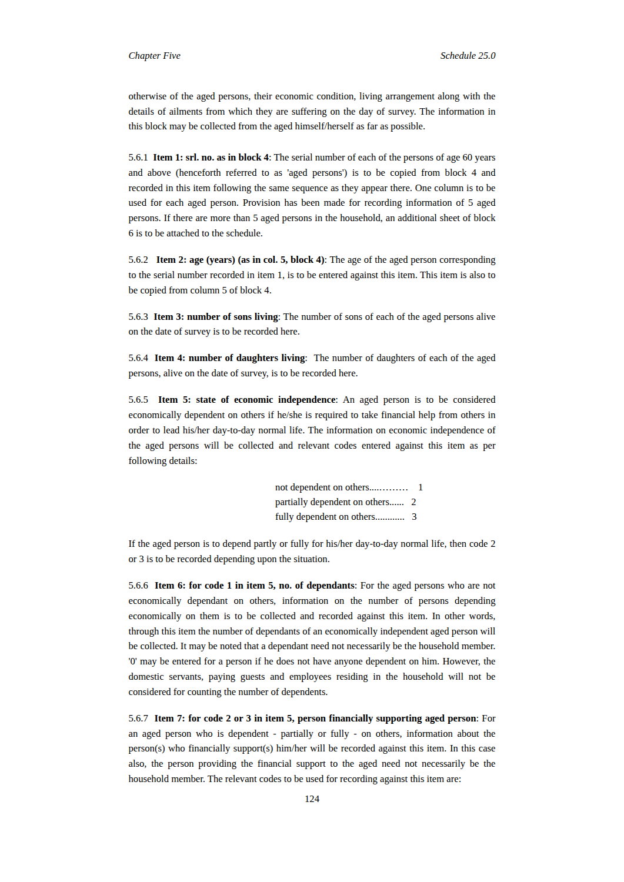Chapter Five Schedule 25.0
otherwise of the aged persons, their economic condition, living arrangement along with the details of ailments from which they are suffering on the day of survey. The information in this block may be collected from the aged himself/herself as far as possible.
5.6.1 Item 1: srl. no. as in block 4: The serial number of each of the persons of age 60 years and above (henceforth referred to as 'aged persons') is to be copied from block 4 and recorded in this item following the same sequence as they appear there. One column is to be used for each aged person. Provision has been made for recording information of 5 aged persons. If there are more than 5 aged persons in the household, an additional sheet of block 6 is to be attached to the schedule.
5.6.2 Item 2: age (years) (as in col. 5, block 4): The age of the aged person corresponding to the serial number recorded in item 1, is to be entered against this item. This item is also to be copied from column 5 of block 4.
5.6.3 Item 3: number of sons living: The number of sons of each of the aged persons alive on the date of survey is to be recorded here.
5.6.4 Item 4: number of daughters living: The number of daughters of each of the aged persons, alive on the date of survey, is to be recorded here.
5.6.5 Item 5: state of economic independence: An aged person is to be considered economically dependent on others if he/she is required to take financial help from others in order to lead his/her day-to-day normal life. The information on economic independence of the aged persons will be collected and relevant codes entered against this item as per following details:
not dependent on others....……… 1
partially dependent on others...... 2
fully dependent on others............ 3
If the aged person is to depend partly or fully for his/her day-to-day normal life, then code 2 or 3 is to be recorded depending upon the situation.
5.6.6 Item 6: for code 1 in item 5, no. of dependants: For the aged persons who are not economically dependant on others, information on the number of persons depending economically on them is to be collected and recorded against this item. In other words, through this item the number of dependants of an economically independent aged person will be collected. It may be noted that a dependant need not necessarily be the household member. '0' may be entered for a person if he does not have anyone dependent on him. However, the domestic servants, paying guests and employees residing in the household will not be considered for counting the number of dependents.
5.6.7 Item 7: for code 2 or 3 in item 5, person financially supporting aged person: For an aged person who is dependent - partially or fully - on others, information about the person(s) who financially support(s) him/her will be recorded against this item. In this case also, the person providing the financial support to the aged need not necessarily be the household member. The relevant codes to be used for recording against this item are:
124